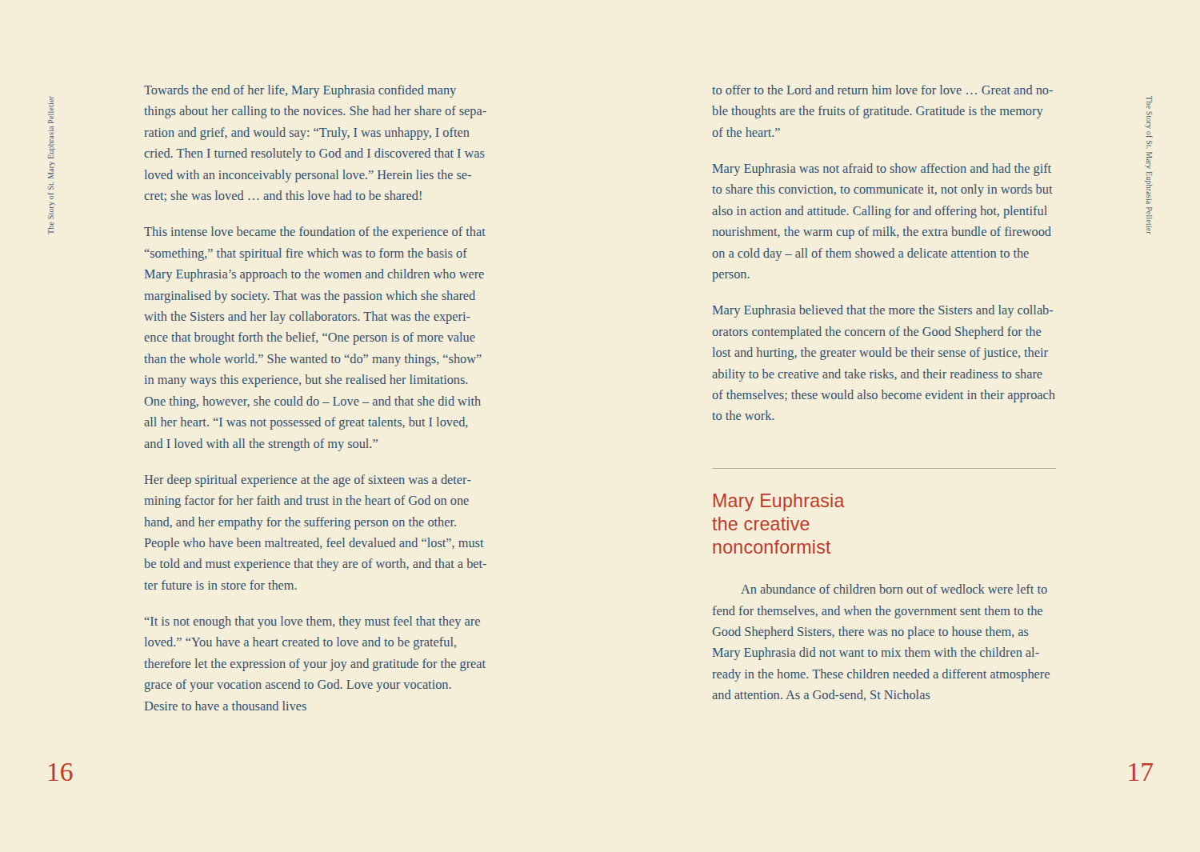The Story of St. Mary Euphrasia Pelletier
Towards the end of her life, Mary Euphrasia confided many things about her calling to the novices. She had her share of separation and grief, and would say: “Truly, I was unhappy, I often cried. Then I turned resolutely to God and I discovered that I was loved with an inconceivably personal love.” Herein lies the secret; she was loved … and this love had to be shared!
This intense love became the foundation of the experience of that “something,” that spiritual fire which was to form the basis of Mary Euphrasia’s approach to the women and children who were marginalised by society. That was the passion which she shared with the Sisters and her lay collaborators. That was the experience that brought forth the belief, “One person is of more value than the whole world.” She wanted to “do” many things, “show” in many ways this experience, but she realised her limitations. One thing, however, she could do – Love – and that she did with all her heart. “I was not possessed of great talents, but I loved, and I loved with all the strength of my soul.”
Her deep spiritual experience at the age of sixteen was a determining factor for her faith and trust in the heart of God on one hand, and her empathy for the suffering person on the other. People who have been maltreated, feel devalued and “lost”, must be told and must experience that they are of worth, and that a better future is in store for them.
“It is not enough that you love them, they must feel that they are loved.” “You have a heart created to love and to be grateful, therefore let the expression of your joy and gratitude for the great grace of your vocation ascend to God. Love your vocation. Desire to have a thousand lives
16
The Story of St. Mary Euphrasia Pelletier
to offer to the Lord and return him love for love … Great and noble thoughts are the fruits of gratitude. Gratitude is the memory of the heart.”
Mary Euphrasia was not afraid to show affection and had the gift to share this conviction, to communicate it, not only in words but also in action and attitude. Calling for and offering hot, plentiful nourishment, the warm cup of milk, the extra bundle of firewood on a cold day – all of them showed a delicate attention to the person.
Mary Euphrasia believed that the more the Sisters and lay collaborators contemplated the concern of the Good Shepherd for the lost and hurting, the greater would be their sense of justice, their ability to be creative and take risks, and their readiness to share of themselves; these would also become evident in their approach to the work.
Mary Euphrasia
the creative
nonconformist
An abundance of children born out of wedlock were left to fend for themselves, and when the government sent them to the Good Shepherd Sisters, there was no place to house them, as Mary Euphrasia did not want to mix them with the children already in the home. These children needed a different atmosphere and attention. As a God-send, St Nicholas
17